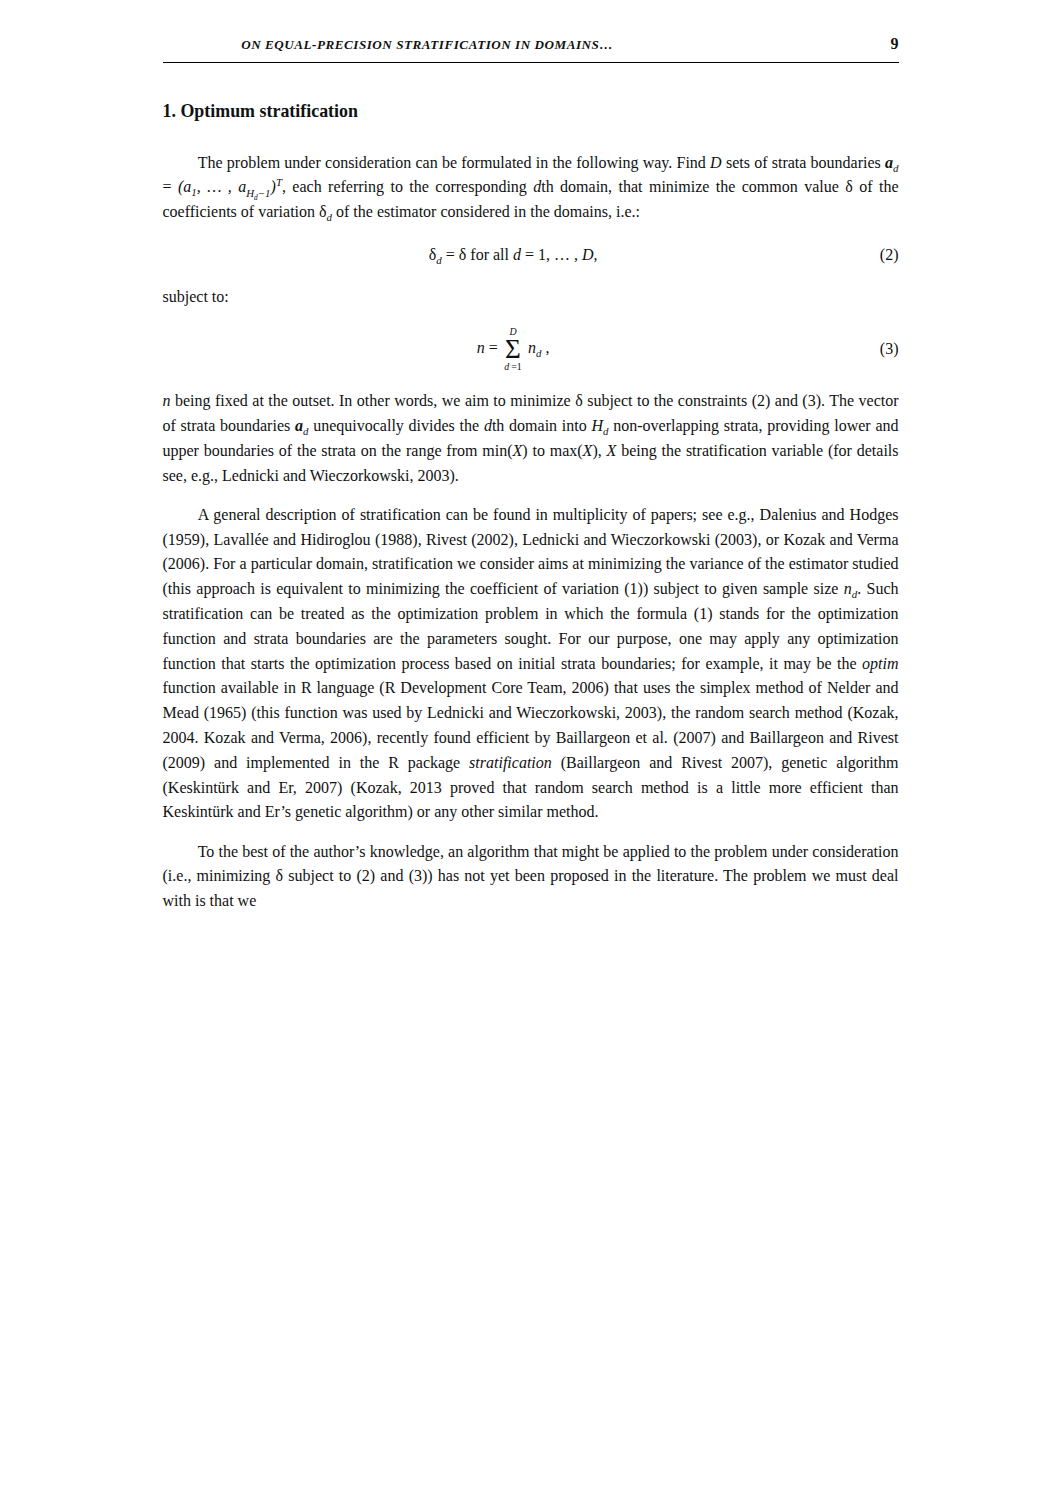On equal-precision stratification in domains… 9
1. Optimum stratification
The problem under consideration can be formulated in the following way. Find D sets of strata boundaries ad = (a1, … , aHd−1)T, each referring to the corresponding dth domain, that minimize the common value δ of the coefficients of variation δd of the estimator considered in the domains, i.e.:
δd = δ for all d = 1, … , D,
(2)
subject to:
n = D Σ d =1 nd ,
(3)
n being fixed at the outset. In other words, we aim to minimize δ subject to the constraints (2) and (3). The vector of strata boundaries ad unequivocally divides the dth domain into Hd non-overlapping strata, providing lower and upper boundaries of the strata on the range from min(X) to max(X), X being the stratification variable (for details see, e.g., Lednicki and Wieczorkowski, 2003).
A general description of stratification can be found in multiplicity of papers; see e.g., Dalenius and Hodges (1959), Lavallée and Hidiroglou (1988), Rivest (2002), Lednicki and Wieczorkowski (2003), or Kozak and Verma (2006). For a particular domain, stratification we consider aims at minimizing the variance of the estimator studied (this approach is equivalent to minimizing the coefficient of variation (1)) subject to given sample size nd. Such stratification can be treated as the optimization problem in which the formula (1) stands for the optimization function and strata boundaries are the parameters sought. For our purpose, one may apply any optimization function that starts the optimization process based on initial strata boundaries; for example, it may be the optim function available in R language (R Development Core Team, 2006) that uses the simplex method of Nelder and Mead (1965) (this function was used by Lednicki and Wieczorkowski, 2003), the random search method (Kozak, 2004. Kozak and Verma, 2006), recently found efficient by Baillargeon et al. (2007) and Baillargeon and Rivest (2009) and implemented in the R package stratification (Baillargeon and Rivest 2007), genetic algorithm (Keskintürk and Er, 2007) (Kozak, 2013 proved that random search method is a little more efficient than Keskintürk and Er’s genetic algorithm) or any other similar method.
To the best of the author’s knowledge, an algorithm that might be applied to the problem under consideration (i.e., minimizing δ subject to (2) and (3)) has not yet been proposed in the literature. The problem we must deal with is that we